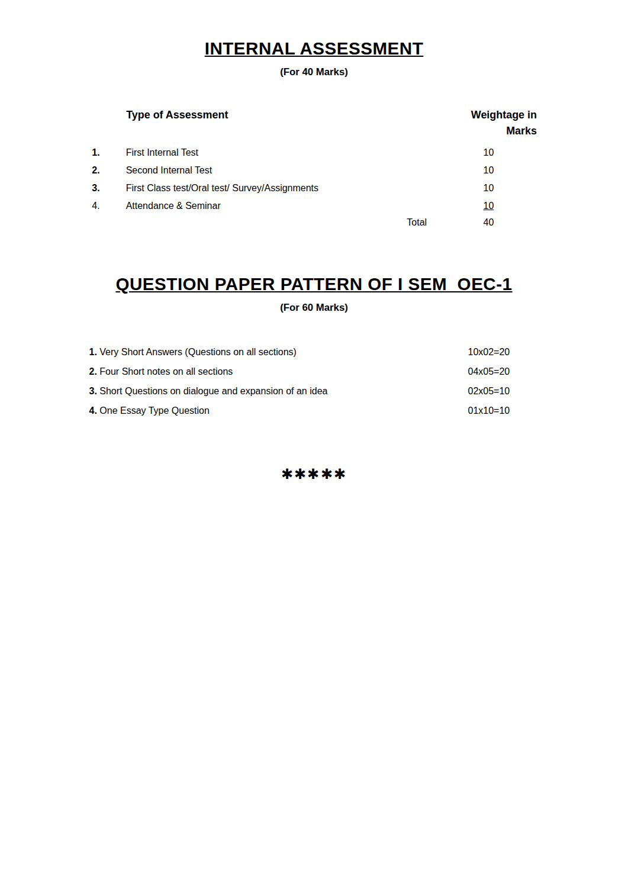INTERNAL ASSESSMENT
(For 40 Marks)
| | Type of Assessment | Weightage in Marks |
| --- | --- | --- |
| 1. | First Internal Test | 10 |
| 2. | Second Internal Test | 10 |
| 3. | First Class test/Oral test/ Survey/Assignments | 10 |
| 4. | Attendance & Seminar | 10 |
| | Total | 40 |
QUESTION PAPER PATTERN OF I SEM OEC-1
(For 60 Marks)
1. Very Short Answers (Questions on all sections) 10x02=20
2. Four Short notes on all sections 04x05=20
3. Short Questions on dialogue and expansion of an idea 02x05=10
4. One Essay Type Question 01x10=10
✱✱✱✱✱